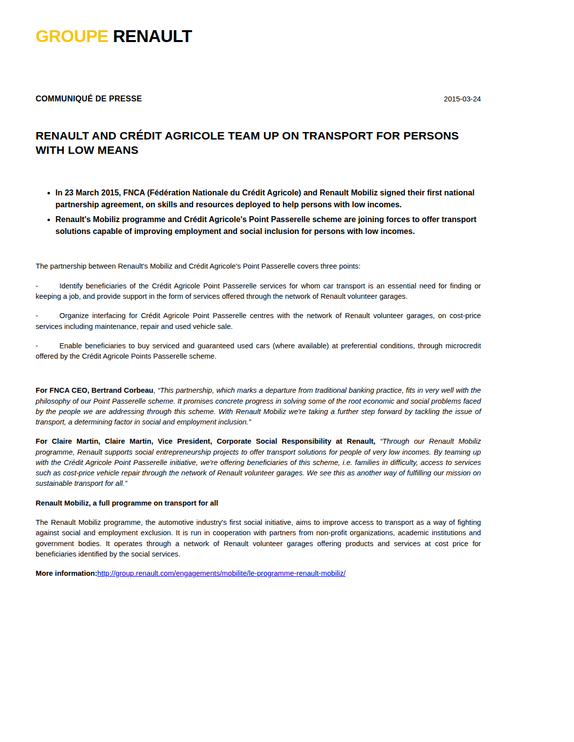GROUPE RENAULT
COMMUNIQUÉ DE PRESSE 2015-03-24
RENAULT AND CRÉDIT AGRICOLE TEAM UP ON TRANSPORT FOR PERSONS WITH LOW MEANS
In 23 March 2015, FNCA (Fédération Nationale du Crédit Agricole) and Renault Mobiliz signed their first national partnership agreement, on skills and resources deployed to help persons with low incomes.
Renault's Mobiliz programme and Crédit Agricole's Point Passerelle scheme are joining forces to offer transport solutions capable of improving employment and social inclusion for persons with low incomes.
The partnership between Renault's Mobiliz and Crédit Agricole's Point Passerelle covers three points:
-Identify beneficiaries of the Crédit Agricole Point Passerelle services for whom car transport is an essential need for finding or keeping a job, and provide support in the form of services offered through the network of Renault volunteer garages.
-Organize interfacing for Crédit Agricole Point Passerelle centres with the network of Renault volunteer garages, on cost-price services including maintenance, repair and used vehicle sale.
-Enable beneficiaries to buy serviced and guaranteed used cars (where available) at preferential conditions, through microcredit offered by the Crédit Agricole Points Passerelle scheme.
For FNCA CEO, Bertrand Corbeau, “This partnership, which marks a departure from traditional banking practice, fits in very well with the philosophy of our Point Passerelle scheme. It promises concrete progress in solving some of the root economic and social problems faced by the people we are addressing through this scheme. With Renault Mobiliz we're taking a further step forward by tackling the issue of transport, a determining factor in social and employment inclusion.”
For Claire Martin, Claire Martin, Vice President, Corporate Social Responsibility at Renault, “Through our Renault Mobiliz programme, Renault supports social entrepreneurship projects to offer transport solutions for people of very low incomes. By teaming up with the Crédit Agricole Point Passerelle initiative, we're offering beneficiaries of this scheme, i.e. families in difficulty, access to services such as cost-price vehicle repair through the network of Renault volunteer garages. We see this as another way of fulfilling our mission on sustainable transport for all.”
Renault Mobiliz, a full programme on transport for all
The Renault Mobiliz programme, the automotive industry's first social initiative, aims to improve access to transport as a way of fighting against social and employment exclusion. It is run in cooperation with partners from non-profit organizations, academic institutions and government bodies. It operates through a network of Renault volunteer garages offering products and services at cost price for beneficiaries identified by the social services.
More information: http://group.renault.com/engagements/mobilite/le-programme-renault-mobiliz/